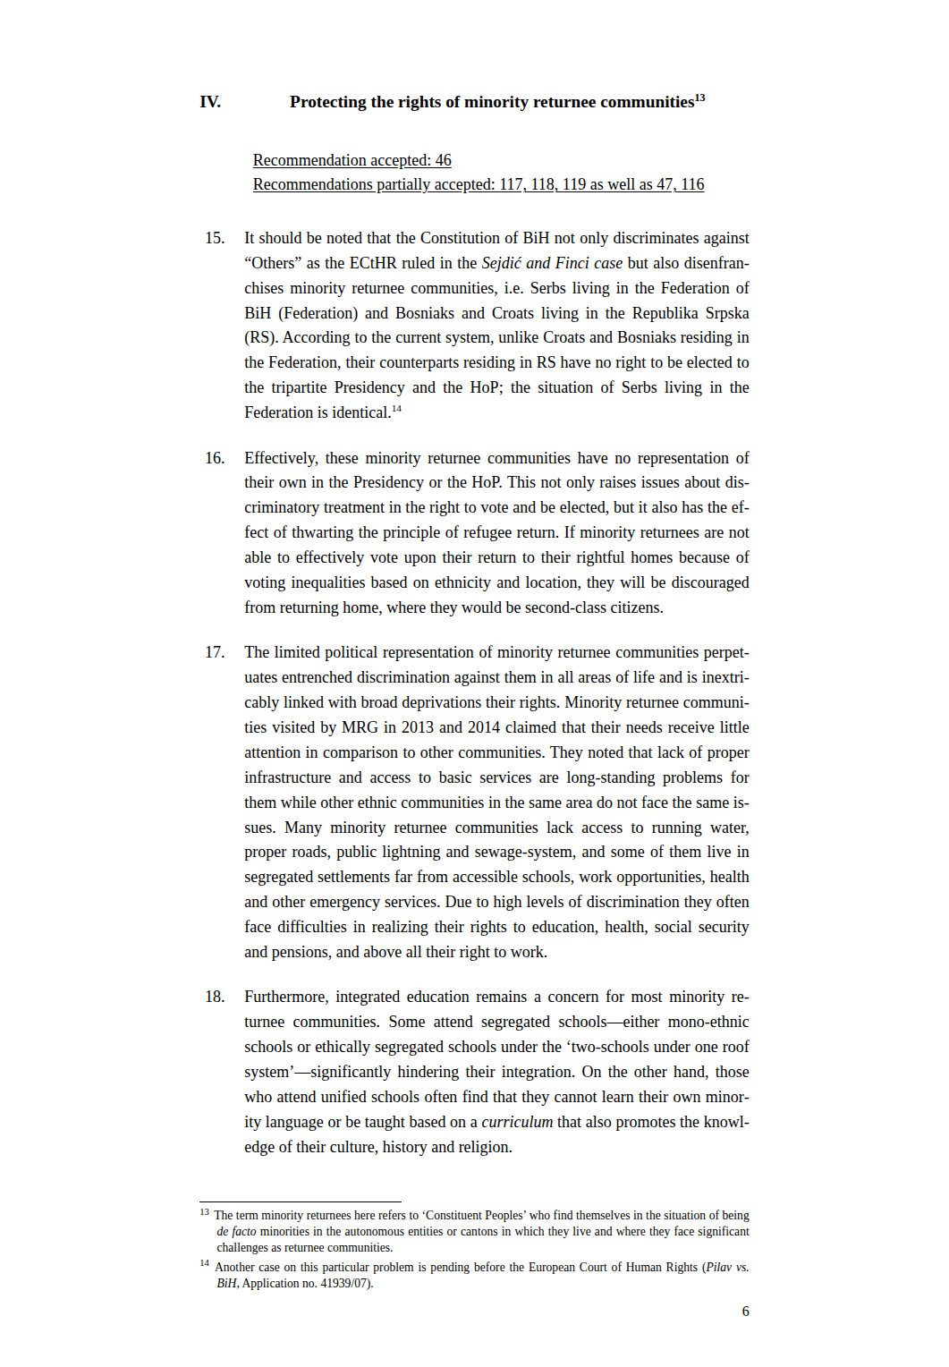IV. Protecting the rights of minority returnee communities13
Recommendation accepted: 46
Recommendations partially accepted: 117, 118, 119 as well as 47, 116
It should be noted that the Constitution of BiH not only discriminates against “Others” as the ECtHR ruled in the Sejdić and Finci case but also disenfranchises minority returnee communities, i.e. Serbs living in the Federation of BiH (Federation) and Bosniaks and Croats living in the Republika Srpska (RS). According to the current system, unlike Croats and Bosniaks residing in the Federation, their counterparts residing in RS have no right to be elected to the tripartite Presidency and the HoP; the situation of Serbs living in the Federation is identical.14
Effectively, these minority returnee communities have no representation of their own in the Presidency or the HoP. This not only raises issues about discriminatory treatment in the right to vote and be elected, but it also has the effect of thwarting the principle of refugee return. If minority returnees are not able to effectively vote upon their return to their rightful homes because of voting inequalities based on ethnicity and location, they will be discouraged from returning home, where they would be second-class citizens.
The limited political representation of minority returnee communities perpetuates entrenched discrimination against them in all areas of life and is inextricably linked with broad deprivations their rights. Minority returnee communities visited by MRG in 2013 and 2014 claimed that their needs receive little attention in comparison to other communities. They noted that lack of proper infrastructure and access to basic services are long-standing problems for them while other ethnic communities in the same area do not face the same issues. Many minority returnee communities lack access to running water, proper roads, public lightning and sewage-system, and some of them live in segregated settlements far from accessible schools, work opportunities, health and other emergency services. Due to high levels of discrimination they often face difficulties in realizing their rights to education, health, social security and pensions, and above all their right to work.
Furthermore, integrated education remains a concern for most minority returnee communities. Some attend segregated schools—either mono-ethnic schools or ethically segregated schools under the ‘two-schools under one roof system’—significantly hindering their integration. On the other hand, those who attend unified schools often find that they cannot learn their own minority language or be taught based on a curriculum that also promotes the knowledge of their culture, history and religion.
13 The term minority returnees here refers to ‘Constituent Peoples’ who find themselves in the situation of being de facto minorities in the autonomous entities or cantons in which they live and where they face significant challenges as returnee communities.
14 Another case on this particular problem is pending before the European Court of Human Rights (Pilav vs. BiH, Application no. 41939/07).
6